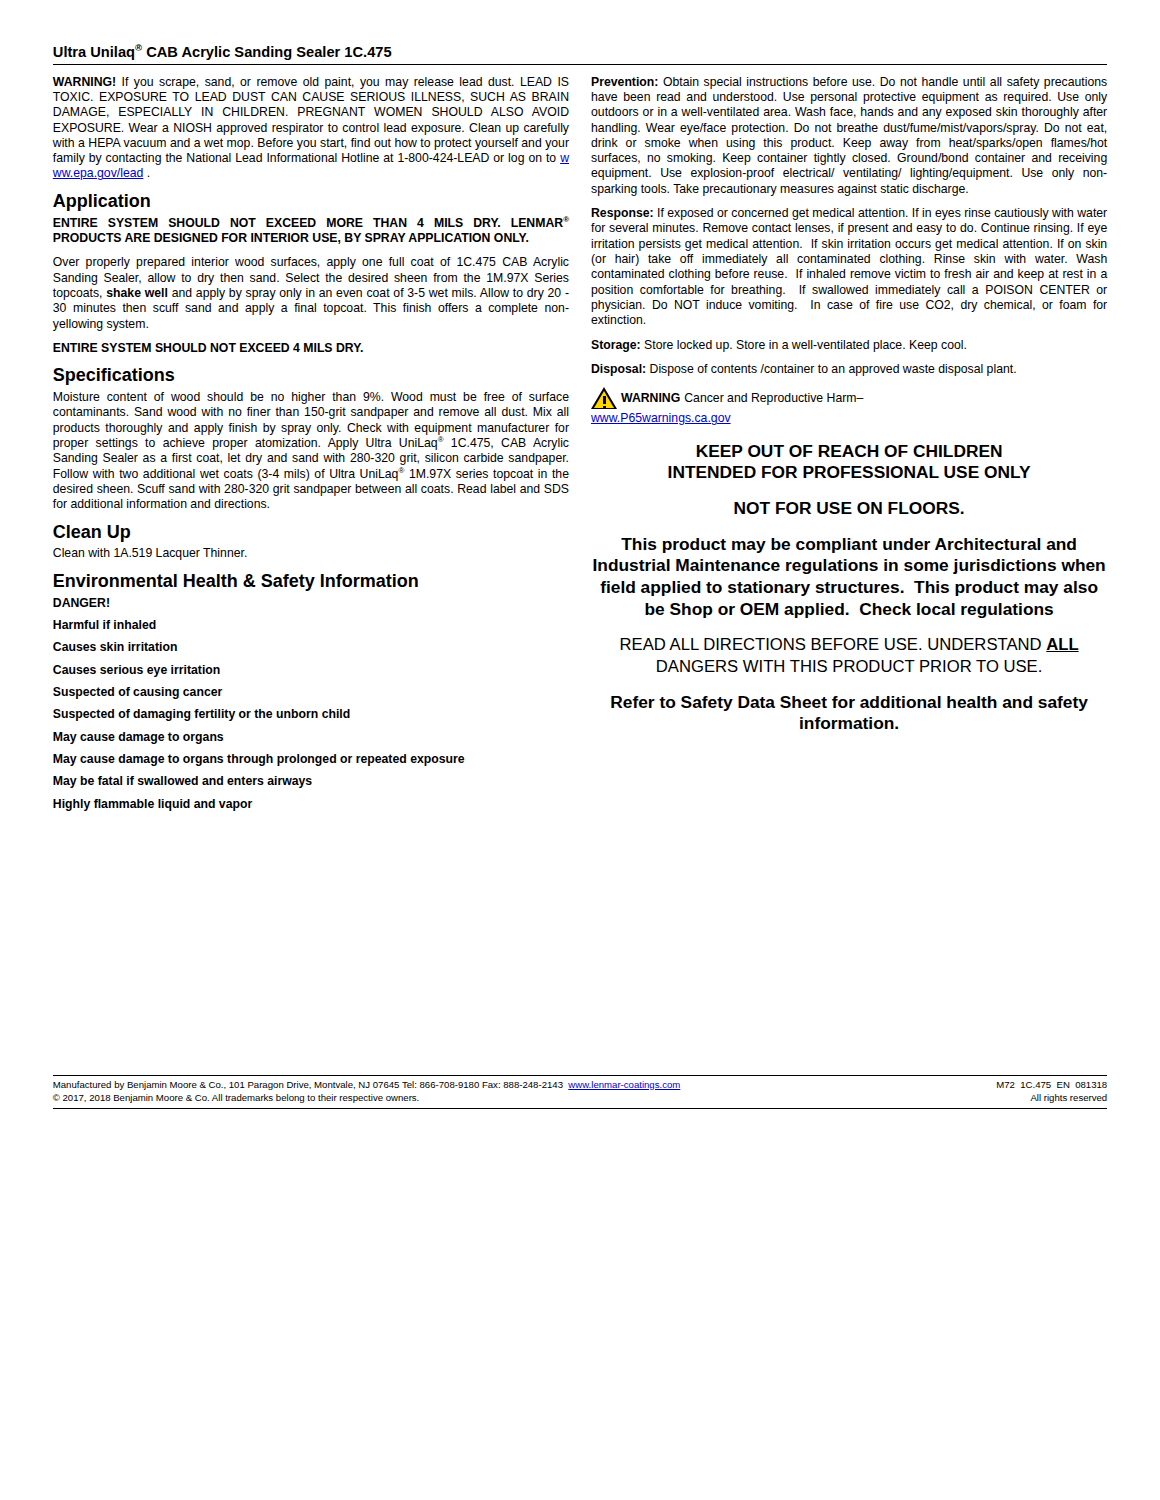Ultra Unilaq® CAB Acrylic Sanding Sealer 1C.475
WARNING! If you scrape, sand, or remove old paint, you may release lead dust. LEAD IS TOXIC. EXPOSURE TO LEAD DUST CAN CAUSE SERIOUS ILLNESS, SUCH AS BRAIN DAMAGE, ESPECIALLY IN CHILDREN. PREGNANT WOMEN SHOULD ALSO AVOID EXPOSURE. Wear a NIOSH approved respirator to control lead exposure. Clean up carefully with a HEPA vacuum and a wet mop. Before you start, find out how to protect yourself and your family by contacting the National Lead Informational Hotline at 1-800-424-LEAD or log on to www.epa.gov/lead .
Application
ENTIRE SYSTEM SHOULD NOT EXCEED MORE THAN 4 MILS DRY. LENMAR® PRODUCTS ARE DESIGNED FOR INTERIOR USE, BY SPRAY APPLICATION ONLY.
Over properly prepared interior wood surfaces, apply one full coat of 1C.475 CAB Acrylic Sanding Sealer, allow to dry then sand. Select the desired sheen from the 1M.97X Series topcoats, shake well and apply by spray only in an even coat of 3-5 wet mils. Allow to dry 20 - 30 minutes then scuff sand and apply a final topcoat. This finish offers a complete non-yellowing system.
ENTIRE SYSTEM SHOULD NOT EXCEED 4 MILS DRY.
Specifications
Moisture content of wood should be no higher than 9%. Wood must be free of surface contaminants. Sand wood with no finer than 150-grit sandpaper and remove all dust. Mix all products thoroughly and apply finish by spray only. Check with equipment manufacturer for proper settings to achieve proper atomization. Apply Ultra UniLaq® 1C.475, CAB Acrylic Sanding Sealer as a first coat, let dry and sand with 280-320 grit, silicon carbide sandpaper. Follow with two additional wet coats (3-4 mils) of Ultra UniLaq® 1M.97X series topcoat in the desired sheen. Scuff sand with 280-320 grit sandpaper between all coats. Read label and SDS for additional information and directions.
Clean Up
Clean with 1A.519 Lacquer Thinner.
Environmental Health & Safety Information
DANGER!
Harmful if inhaled
Causes skin irritation
Causes serious eye irritation
Suspected of causing cancer
Suspected of damaging fertility or the unborn child
May cause damage to organs
May cause damage to organs through prolonged or repeated exposure
May be fatal if swallowed and enters airways
Highly flammable liquid and vapor
Prevention: Obtain special instructions before use. Do not handle until all safety precautions have been read and understood. Use personal protective equipment as required. Use only outdoors or in a well-ventilated area. Wash face, hands and any exposed skin thoroughly after handling. Wear eye/face protection. Do not breathe dust/fume/mist/vapors/spray. Do not eat, drink or smoke when using this product. Keep away from heat/sparks/open flames/hot surfaces, no smoking. Keep container tightly closed. Ground/bond container and receiving equipment. Use explosion-proof electrical/ ventilating/ lighting/equipment. Use only non-sparking tools. Take precautionary measures against static discharge.
Response: If exposed or concerned get medical attention. If in eyes rinse cautiously with water for several minutes. Remove contact lenses, if present and easy to do. Continue rinsing. If eye irritation persists get medical attention. If skin irritation occurs get medical attention. If on skin (or hair) take off immediately all contaminated clothing. Rinse skin with water. Wash contaminated clothing before reuse. If inhaled remove victim to fresh air and keep at rest in a position comfortable for breathing. If swallowed immediately call a POISON CENTER or physician. Do NOT induce vomiting. In case of fire use CO2, dry chemical, or foam for extinction.
Storage: Store locked up. Store in a well-ventilated place. Keep cool.
Disposal: Dispose of contents /container to an approved waste disposal plant.
WARNING Cancer and Reproductive Harm–
www.P65warnings.ca.gov
KEEP OUT OF REACH OF CHILDREN
INTENDED FOR PROFESSIONAL USE ONLY
NOT FOR USE ON FLOORS.
This product may be compliant under Architectural and Industrial Maintenance regulations in some jurisdictions when field applied to stationary structures. This product may also be Shop or OEM applied. Check local regulations
READ ALL DIRECTIONS BEFORE USE. UNDERSTAND ALL DANGERS WITH THIS PRODUCT PRIOR TO USE.
Refer to Safety Data Sheet for additional health and safety information.
Manufactured by Benjamin Moore & Co., 101 Paragon Drive, Montvale, NJ 07645 Tel: 866-708-9180 Fax: 888-248-2143 www.lenmar-coatings.com
M72 1C.475 EN 081318
© 2017, 2018 Benjamin Moore & Co. All trademarks belong to their respective owners.
All rights reserved